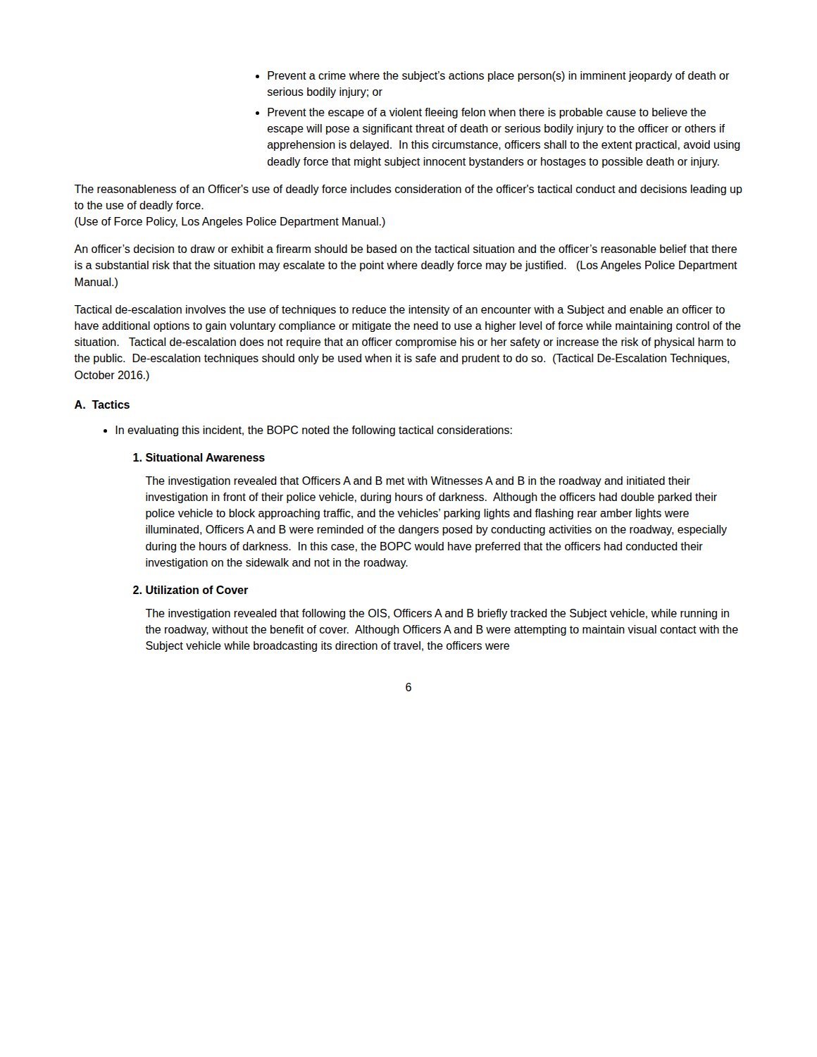Prevent a crime where the subject’s actions place person(s) in imminent jeopardy of death or serious bodily injury; or
Prevent the escape of a violent fleeing felon when there is probable cause to believe the escape will pose a significant threat of death or serious bodily injury to the officer or others if apprehension is delayed. In this circumstance, officers shall to the extent practical, avoid using deadly force that might subject innocent bystanders or hostages to possible death or injury.
The reasonableness of an Officer's use of deadly force includes consideration of the officer's tactical conduct and decisions leading up to the use of deadly force.
(Use of Force Policy, Los Angeles Police Department Manual.)
An officer’s decision to draw or exhibit a firearm should be based on the tactical situation and the officer’s reasonable belief that there is a substantial risk that the situation may escalate to the point where deadly force may be justified. (Los Angeles Police Department Manual.)
Tactical de-escalation involves the use of techniques to reduce the intensity of an encounter with a Subject and enable an officer to have additional options to gain voluntary compliance or mitigate the need to use a higher level of force while maintaining control of the situation. Tactical de-escalation does not require that an officer compromise his or her safety or increase the risk of physical harm to the public. De-escalation techniques should only be used when it is safe and prudent to do so. (Tactical De-Escalation Techniques, October 2016.)
A. Tactics
In evaluating this incident, the BOPC noted the following tactical considerations:
Situational Awareness
The investigation revealed that Officers A and B met with Witnesses A and B in the roadway and initiated their investigation in front of their police vehicle, during hours of darkness. Although the officers had double parked their police vehicle to block approaching traffic, and the vehicles’ parking lights and flashing rear amber lights were illuminated, Officers A and B were reminded of the dangers posed by conducting activities on the roadway, especially during the hours of darkness. In this case, the BOPC would have preferred that the officers had conducted their investigation on the sidewalk and not in the roadway.
Utilization of Cover
The investigation revealed that following the OIS, Officers A and B briefly tracked the Subject vehicle, while running in the roadway, without the benefit of cover. Although Officers A and B were attempting to maintain visual contact with the Subject vehicle while broadcasting its direction of travel, the officers were
6